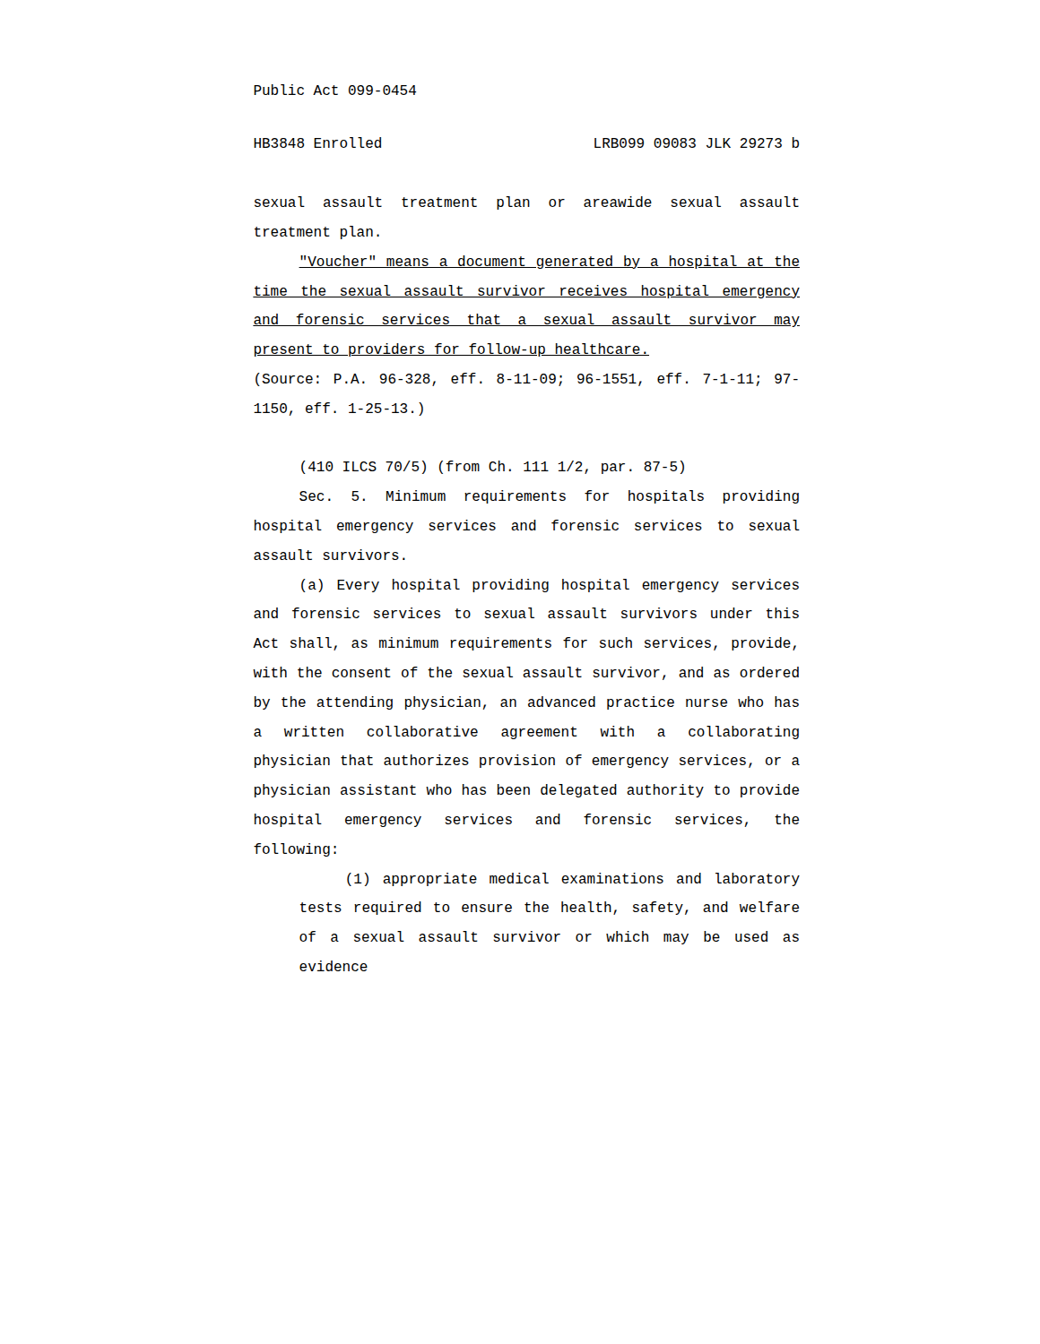Public Act 099-0454
HB3848 Enrolled LRB099 09083 JLK 29273 b
sexual assault treatment plan or areawide sexual assault treatment plan.
"Voucher" means a document generated by a hospital at the time the sexual assault survivor receives hospital emergency and forensic services that a sexual assault survivor may present to providers for follow-up healthcare.
(Source: P.A. 96-328, eff. 8-11-09; 96-1551, eff. 7-1-11; 97-1150, eff. 1-25-13.)
(410 ILCS 70/5) (from Ch. 111 1/2, par. 87-5)
Sec. 5. Minimum requirements for hospitals providing hospital emergency services and forensic services to sexual assault survivors.
(a) Every hospital providing hospital emergency services and forensic services to sexual assault survivors under this Act shall, as minimum requirements for such services, provide, with the consent of the sexual assault survivor, and as ordered by the attending physician, an advanced practice nurse who has a written collaborative agreement with a collaborating physician that authorizes provision of emergency services, or a physician assistant who has been delegated authority to provide hospital emergency services and forensic services, the following:
(1) appropriate medical examinations and laboratory tests required to ensure the health, safety, and welfare of a sexual assault survivor or which may be used as evidence